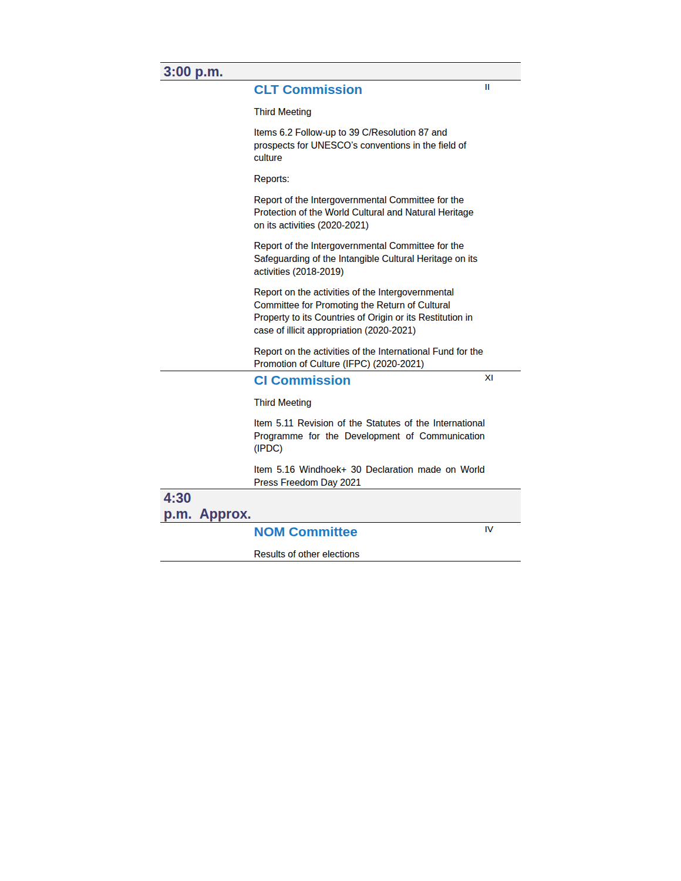| 3:00 p.m. | | |
| | CLT Commission Third Meeting Items 6.2 Follow-up to 39 C/Resolution 87 and prospects for UNESCO’s conventions in the field of culture Reports: Report of the Intergovernmental Committee for the Protection of the World Cultural and Natural Heritage on its activities (2020-2021) Report of the Intergovernmental Committee for the Safeguarding of the Intangible Cultural Heritage on its activities (2018-2019) Report on the activities of the Intergovernmental Committee for Promoting the Return of Cultural Property to its Countries of Origin or its Restitution in case of illicit appropriation (2020-2021) Report on the activities of the International Fund for the Promotion of Culture (IFPC) (2020-2021) | II |
| | CI Commission Third Meeting Item 5.11 Revision of the Statutes of the International Programme for the Development of Communication (IPDC) Item 5.16 Windhoek+ 30 Declaration made on World Press Freedom Day 2021 | XI |
| 4:30 p.m. Approx. | | |
| | NOM Committee Results of other elections | IV |